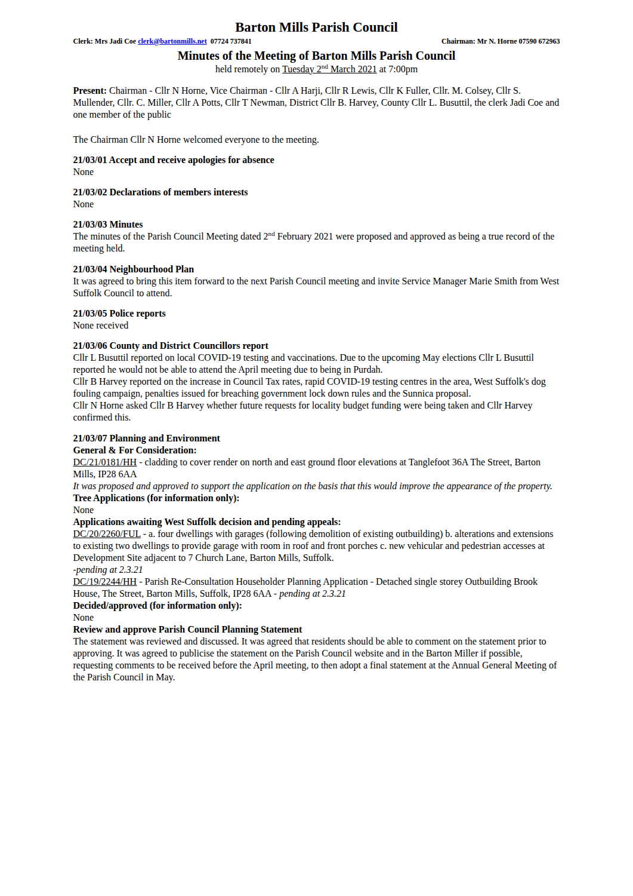Barton Mills Parish Council
Clerk: Mrs Jadi Coe clerk@bartonmills.net 07724 737841 Chairman: Mr N. Horne 07590 672963
Minutes of the Meeting of Barton Mills Parish Council
held remotely on Tuesday 2nd March 2021 at 7:00pm
Present: Chairman - Cllr N Horne, Vice Chairman - Cllr A Harji, Cllr R Lewis, Cllr K Fuller, Cllr. M. Colsey, Cllr S. Mullender, Cllr. C. Miller, Cllr A Potts, Cllr T Newman, District Cllr B. Harvey, County Cllr L. Busuttil, the clerk Jadi Coe and one member of the public
The Chairman Cllr N Horne welcomed everyone to the meeting.
21/03/01 Accept and receive apologies for absence
None
21/03/02 Declarations of members interests
None
21/03/03 Minutes
The minutes of the Parish Council Meeting dated 2nd February 2021 were proposed and approved as being a true record of the meeting held.
21/03/04 Neighbourhood Plan
It was agreed to bring this item forward to the next Parish Council meeting and invite Service Manager Marie Smith from West Suffolk Council to attend.
21/03/05 Police reports
None received
21/03/06 County and District Councillors report
Cllr L Busuttil reported on local COVID-19 testing and vaccinations. Due to the upcoming May elections Cllr L Busuttil reported he would not be able to attend the April meeting due to being in Purdah.
Cllr B Harvey reported on the increase in Council Tax rates, rapid COVID-19 testing centres in the area, West Suffolk's dog fouling campaign, penalties issued for breaching government lock down rules and the Sunnica proposal.
Cllr N Horne asked Cllr B Harvey whether future requests for locality budget funding were being taken and Cllr Harvey confirmed this.
21/03/07 Planning and Environment
General & For Consideration:
DC/21/0181/HH - cladding to cover render on north and east ground floor elevations at Tanglefoot 36A The Street, Barton Mills, IP28 6AA
It was proposed and approved to support the application on the basis that this would improve the appearance of the property.
Tree Applications (for information only):
None
Applications awaiting West Suffolk decision and pending appeals:
DC/20/2260/FUL - a. four dwellings with garages (following demolition of existing outbuilding) b. alterations and extensions to existing two dwellings to provide garage with room in roof and front porches c. new vehicular and pedestrian accesses at Development Site adjacent to 7 Church Lane, Barton Mills, Suffolk.
-pending at 2.3.21
DC/19/2244/HH - Parish Re-Consultation Householder Planning Application - Detached single storey Outbuilding Brook House, The Street, Barton Mills, Suffolk, IP28 6AA - pending at 2.3.21
Decided/approved (for information only):
None
Review and approve Parish Council Planning Statement
The statement was reviewed and discussed. It was agreed that residents should be able to comment on the statement prior to approving. It was agreed to publicise the statement on the Parish Council website and in the Barton Miller if possible, requesting comments to be received before the April meeting, to then adopt a final statement at the Annual General Meeting of the Parish Council in May.